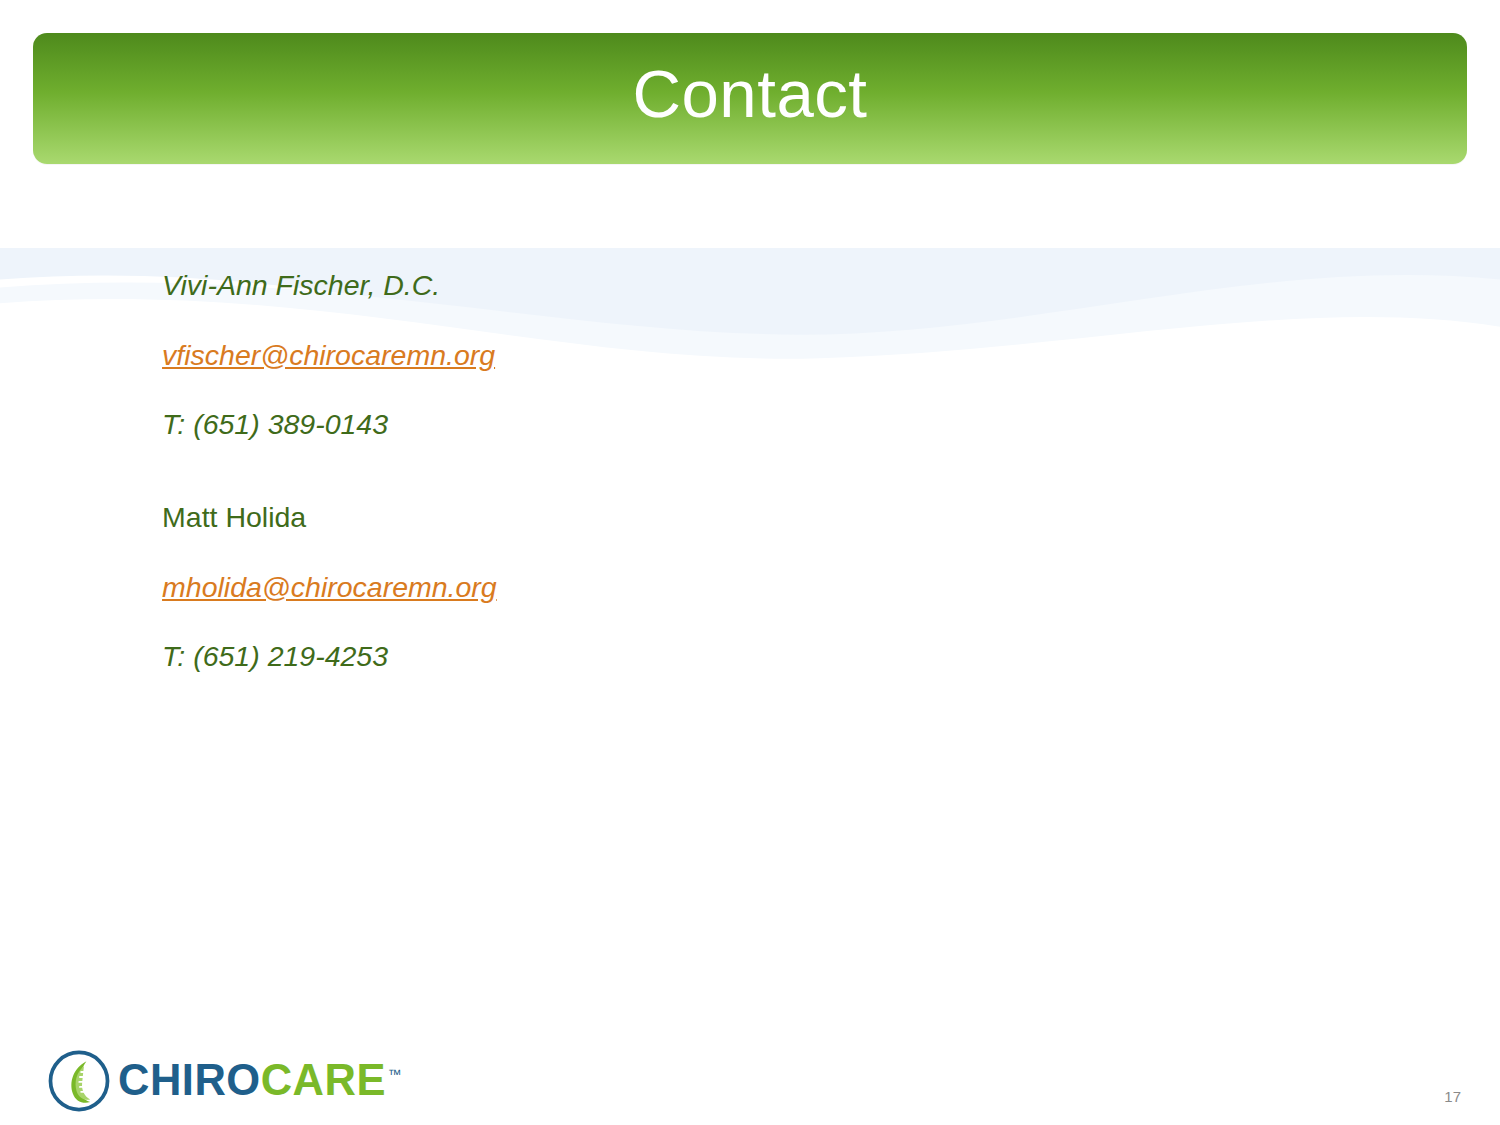Contact
Vivi-Ann Fischer, D.C.
vfischer@chirocaremn.org
T: (651) 389-0143
Matt Holida
mholida@chirocaremn.org
T: (651) 219-4253
CHIRO CARE™
17